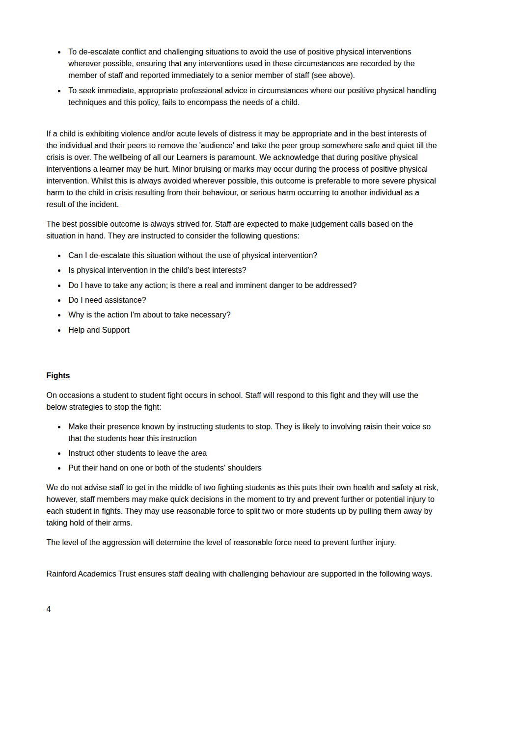To de-escalate conflict and challenging situations to avoid the use of positive physical interventions wherever possible, ensuring that any interventions used in these circumstances are recorded by the member of staff and reported immediately to a senior member of staff (see above).
To seek immediate, appropriate professional advice in circumstances where our positive physical handling techniques and this policy, fails to encompass the needs of a child.
If a child is exhibiting violence and/or acute levels of distress it may be appropriate and in the best interests of the individual and their peers to remove the 'audience' and take the peer group somewhere safe and quiet till the crisis is over. The wellbeing of all our Learners is paramount. We acknowledge that during positive physical interventions a learner may be hurt. Minor bruising or marks may occur during the process of positive physical intervention. Whilst this is always avoided wherever possible, this outcome is preferable to more severe physical harm to the child in crisis resulting from their behaviour, or serious harm occurring to another individual as a result of the incident.
The best possible outcome is always strived for. Staff are expected to make judgement calls based on the situation in hand. They are instructed to consider the following questions:
Can I de-escalate this situation without the use of physical intervention?
Is physical intervention in the child's best interests?
Do I have to take any action; is there a real and imminent danger to be addressed?
Do I need assistance?
Why is the action I'm about to take necessary?
Help and Support
Fights
On occasions a student to student fight occurs in school. Staff will respond to this fight and they will use the below strategies to stop the fight:
Make their presence known by instructing students to stop. They is likely to involving raisin their voice so that the students hear this instruction
Instruct other students to leave the area
Put their hand on one or both of the students' shoulders
We do not advise staff to get in the middle of two fighting students as this puts their own health and safety at risk, however, staff members may make quick decisions in the moment to try and prevent further or potential injury to each student in fights. They may use reasonable force to split two or more students up by pulling them away by taking hold of their arms.
The level of the aggression will determine the level of reasonable force need to prevent further injury.
Rainford Academics Trust ensures staff dealing with challenging behaviour are supported in the following ways.
4